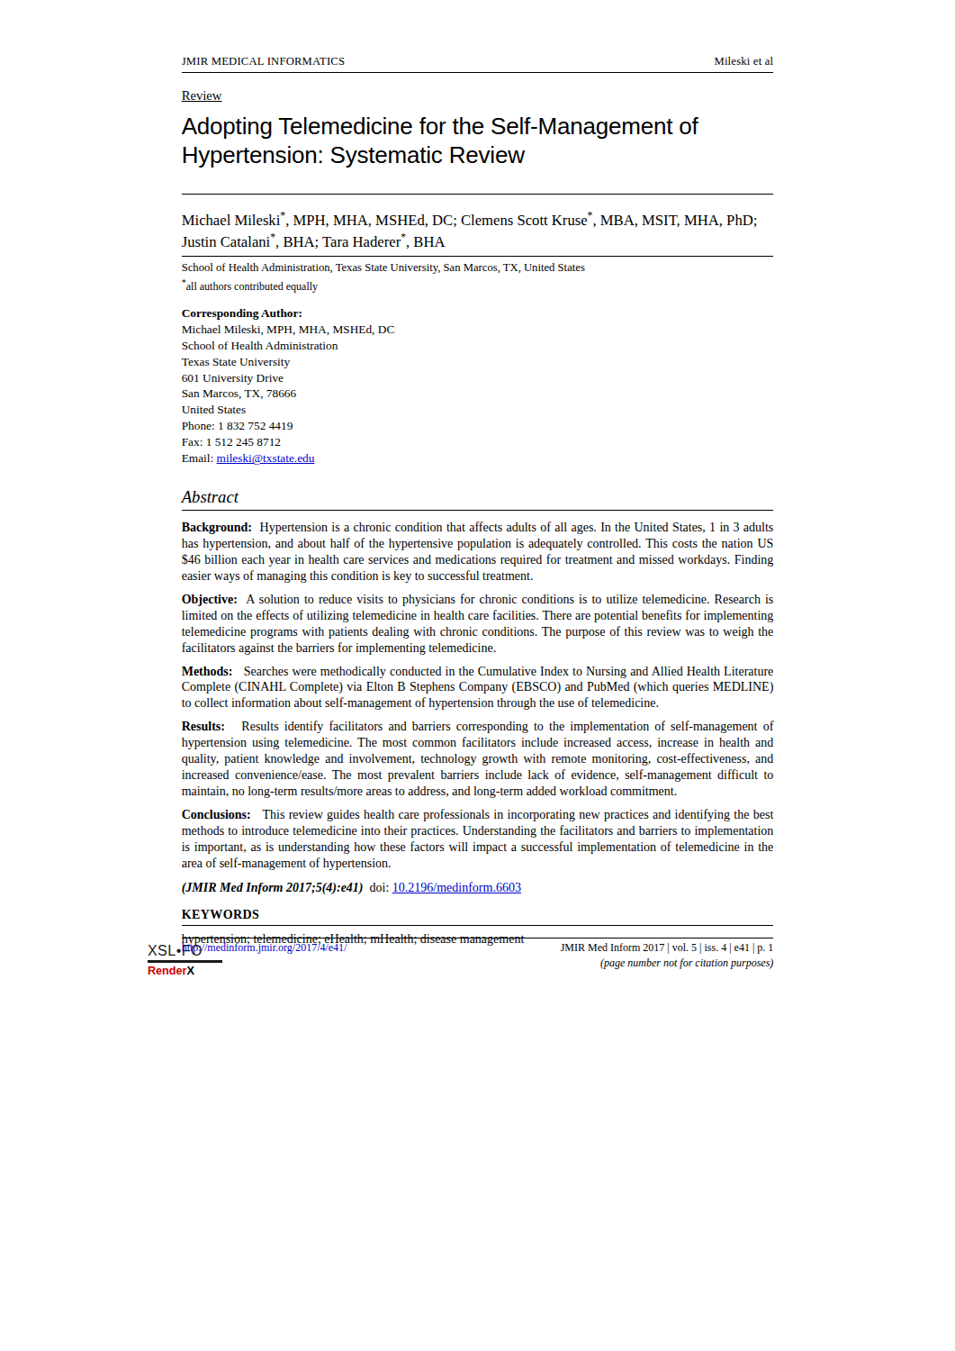JMIR MEDICAL INFORMATICS
Mileski et al
Review
Adopting Telemedicine for the Self-Management of Hypertension: Systematic Review
Michael Mileski*, MPH, MHA, MSHEd, DC; Clemens Scott Kruse*, MBA, MSIT, MHA, PhD; Justin Catalani*, BHA; Tara Haderer*, BHA
School of Health Administration, Texas State University, San Marcos, TX, United States
*all authors contributed equally
Corresponding Author:
Michael Mileski, MPH, MHA, MSHEd, DC
School of Health Administration
Texas State University
601 University Drive
San Marcos, TX, 78666
United States
Phone: 1 832 752 4419
Fax: 1 512 245 8712
Email: mileski@txstate.edu
Abstract
Background: Hypertension is a chronic condition that affects adults of all ages. In the United States, 1 in 3 adults has hypertension, and about half of the hypertensive population is adequately controlled. This costs the nation US $46 billion each year in health care services and medications required for treatment and missed workdays. Finding easier ways of managing this condition is key to successful treatment.
Objective: A solution to reduce visits to physicians for chronic conditions is to utilize telemedicine. Research is limited on the effects of utilizing telemedicine in health care facilities. There are potential benefits for implementing telemedicine programs with patients dealing with chronic conditions. The purpose of this review was to weigh the facilitators against the barriers for implementing telemedicine.
Methods: Searches were methodically conducted in the Cumulative Index to Nursing and Allied Health Literature Complete (CINAHL Complete) via Elton B Stephens Company (EBSCO) and PubMed (which queries MEDLINE) to collect information about self-management of hypertension through the use of telemedicine.
Results: Results identify facilitators and barriers corresponding to the implementation of self-management of hypertension using telemedicine. The most common facilitators include increased access, increase in health and quality, patient knowledge and involvement, technology growth with remote monitoring, cost-effectiveness, and increased convenience/ease. The most prevalent barriers include lack of evidence, self-management difficult to maintain, no long-term results/more areas to address, and long-term added workload commitment.
Conclusions: This review guides health care professionals in incorporating new practices and identifying the best methods to introduce telemedicine into their practices. Understanding the facilitators and barriers to implementation is important, as is understanding how these factors will impact a successful implementation of telemedicine in the area of self-management of hypertension.
(JMIR Med Inform 2017;5(4):e41) doi: 10.2196/medinform.6603
KEYWORDS
hypertension; telemedicine; eHealth; mHealth; disease management
XSL•FO
Render X
http://medinform.jmir.org/2017/4/e41/
JMIR Med Inform 2017 | vol. 5 | iss. 4 | e41 | p. 1
(page number not for citation purposes)